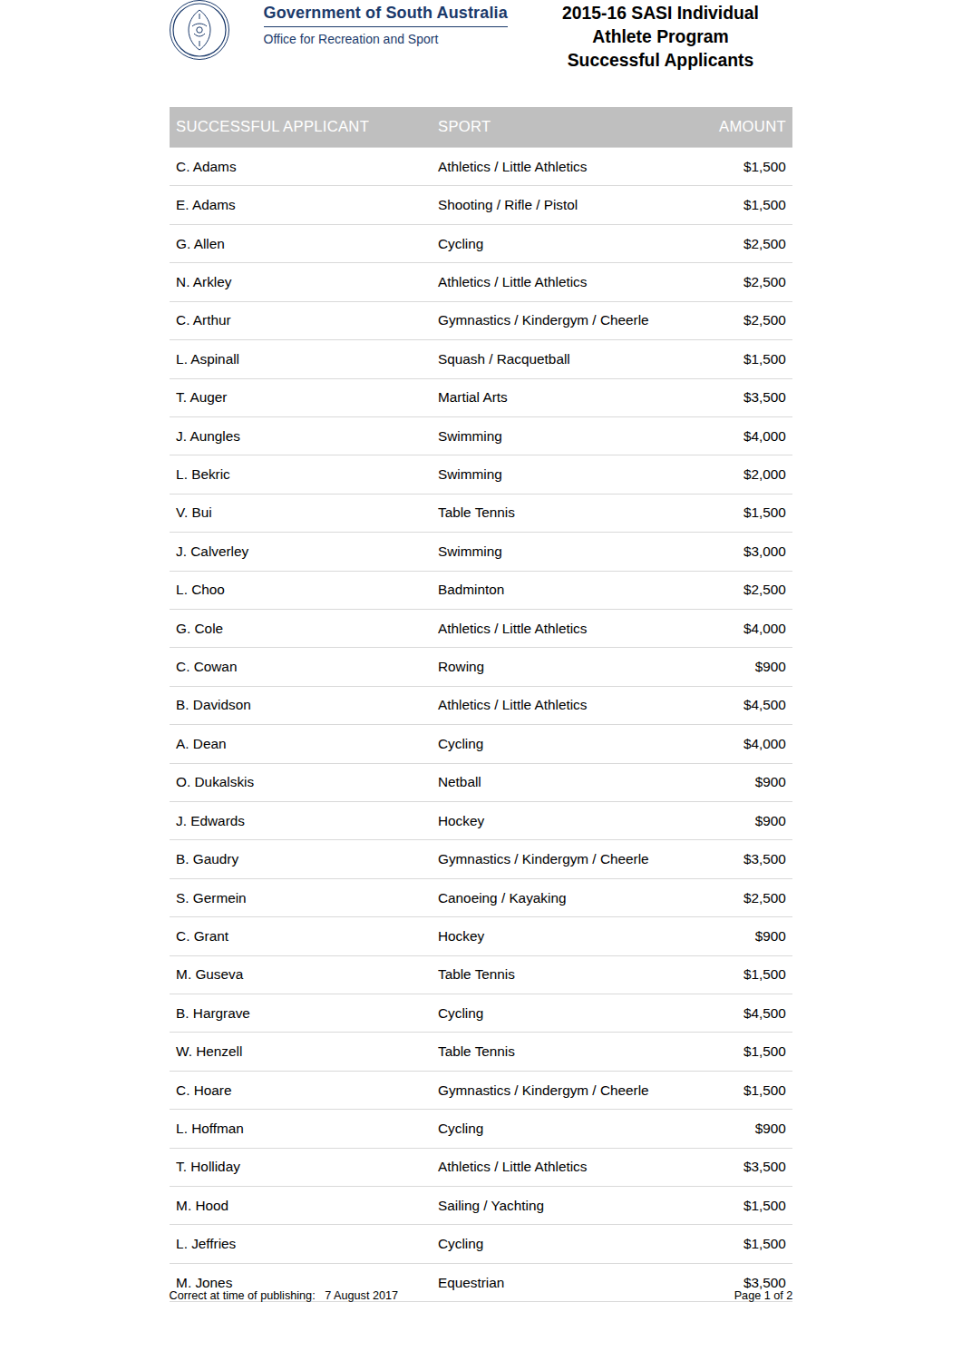Government of South Australia
Office for Recreation and Sport
2015-16 SASI Individual Athlete Program
Successful Applicants
| SUCCESSFUL APPLICANT | SPORT | AMOUNT |
| --- | --- | --- |
| C. Adams | Athletics / Little Athletics | $1,500 |
| E. Adams | Shooting / Rifle / Pistol | $1,500 |
| G. Allen | Cycling | $2,500 |
| N. Arkley | Athletics / Little Athletics | $2,500 |
| C. Arthur | Gymnastics / Kindergym / Cheerle | $2,500 |
| L. Aspinall | Squash / Racquetball | $1,500 |
| T. Auger | Martial Arts | $3,500 |
| J. Aungles | Swimming | $4,000 |
| L. Bekric | Swimming | $2,000 |
| V. Bui | Table Tennis | $1,500 |
| J. Calverley | Swimming | $3,000 |
| L. Choo | Badminton | $2,500 |
| G. Cole | Athletics / Little Athletics | $4,000 |
| C. Cowan | Rowing | $900 |
| B. Davidson | Athletics / Little Athletics | $4,500 |
| A. Dean | Cycling | $4,000 |
| O. Dukalskis | Netball | $900 |
| J. Edwards | Hockey | $900 |
| B. Gaudry | Gymnastics / Kindergym / Cheerle | $3,500 |
| S. Germein | Canoeing / Kayaking | $2,500 |
| C. Grant | Hockey | $900 |
| M. Guseva | Table Tennis | $1,500 |
| B. Hargrave | Cycling | $4,500 |
| W. Henzell | Table Tennis | $1,500 |
| C. Hoare | Gymnastics / Kindergym / Cheerle | $1,500 |
| L. Hoffman | Cycling | $900 |
| T. Holliday | Athletics / Little Athletics | $3,500 |
| M. Hood | Sailing / Yachting | $1,500 |
| L. Jeffries | Cycling | $1,500 |
| M. Jones | Equestrian | $3,500 |
Correct at time of publishing: 7 August 2017
Page 1 of 2